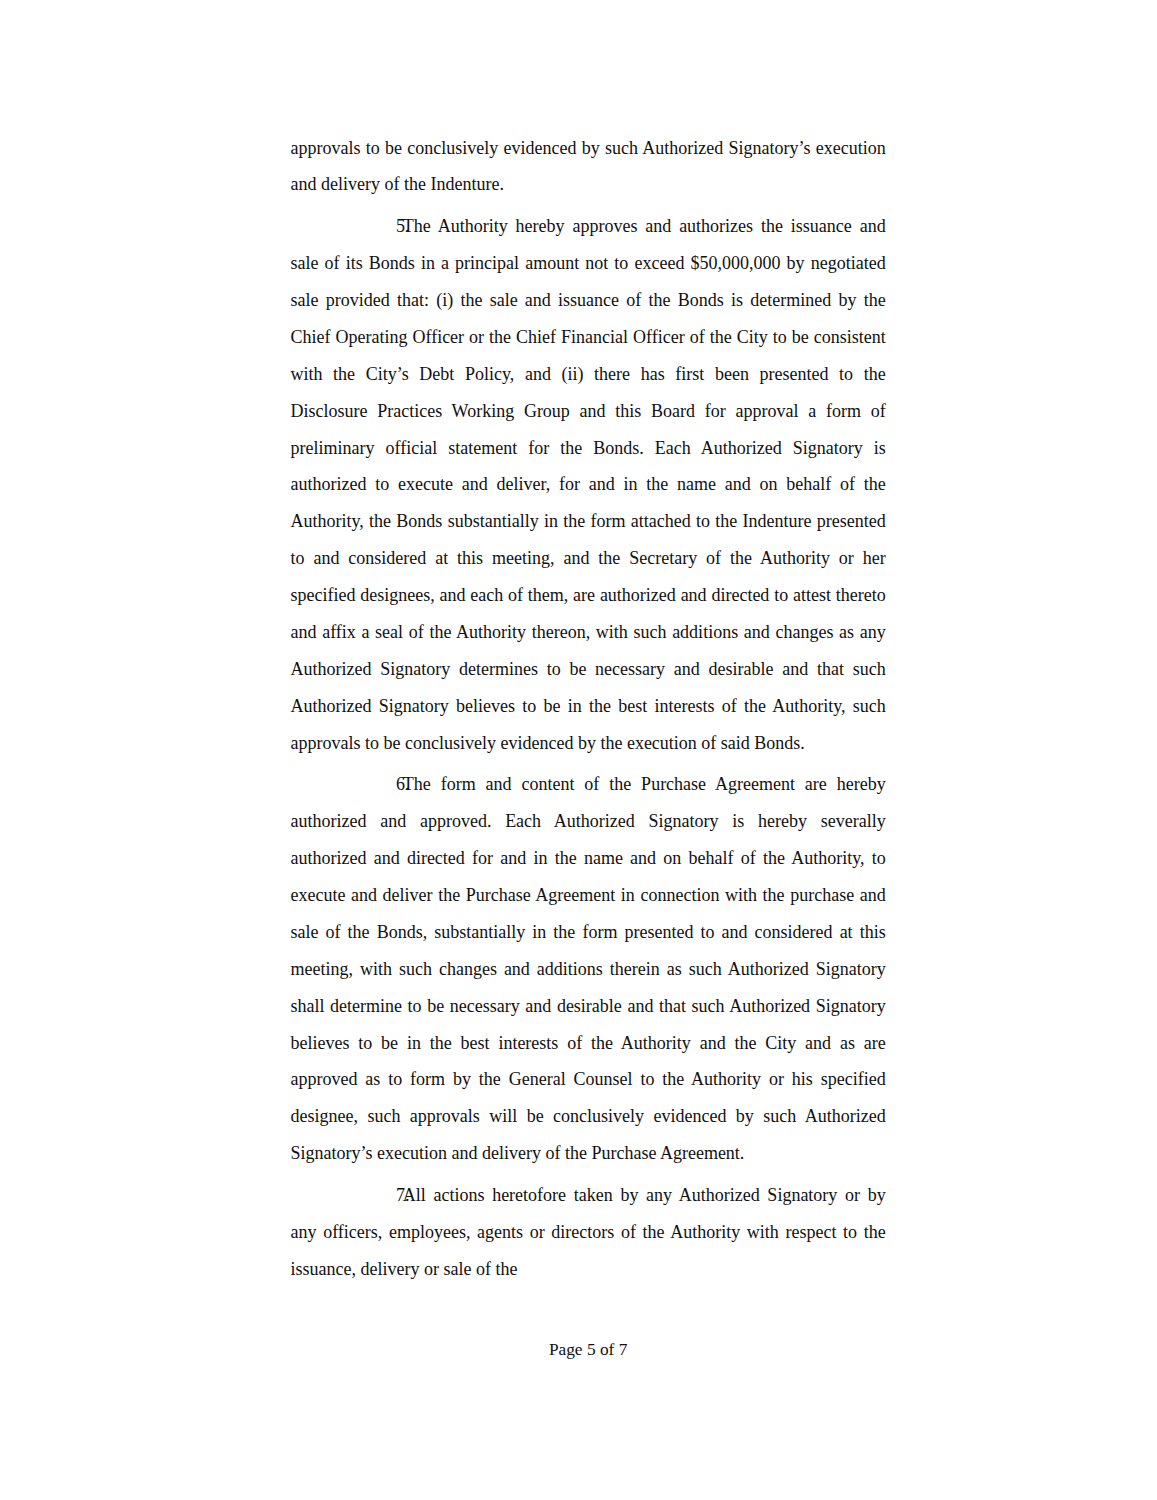approvals to be conclusively evidenced by such Authorized Signatory’s execution and delivery of the Indenture.
5. The Authority hereby approves and authorizes the issuance and sale of its Bonds in a principal amount not to exceed $50,000,000 by negotiated sale provided that: (i) the sale and issuance of the Bonds is determined by the Chief Operating Officer or the Chief Financial Officer of the City to be consistent with the City’s Debt Policy, and (ii) there has first been presented to the Disclosure Practices Working Group and this Board for approval a form of preliminary official statement for the Bonds. Each Authorized Signatory is authorized to execute and deliver, for and in the name and on behalf of the Authority, the Bonds substantially in the form attached to the Indenture presented to and considered at this meeting, and the Secretary of the Authority or her specified designees, and each of them, are authorized and directed to attest thereto and affix a seal of the Authority thereon, with such additions and changes as any Authorized Signatory determines to be necessary and desirable and that such Authorized Signatory believes to be in the best interests of the Authority, such approvals to be conclusively evidenced by the execution of said Bonds.
6. The form and content of the Purchase Agreement are hereby authorized and approved. Each Authorized Signatory is hereby severally authorized and directed for and in the name and on behalf of the Authority, to execute and deliver the Purchase Agreement in connection with the purchase and sale of the Bonds, substantially in the form presented to and considered at this meeting, with such changes and additions therein as such Authorized Signatory shall determine to be necessary and desirable and that such Authorized Signatory believes to be in the best interests of the Authority and the City and as are approved as to form by the General Counsel to the Authority or his specified designee, such approvals will be conclusively evidenced by such Authorized Signatory’s execution and delivery of the Purchase Agreement.
7. All actions heretofore taken by any Authorized Signatory or by any officers, employees, agents or directors of the Authority with respect to the issuance, delivery or sale of the
Page 5 of 7